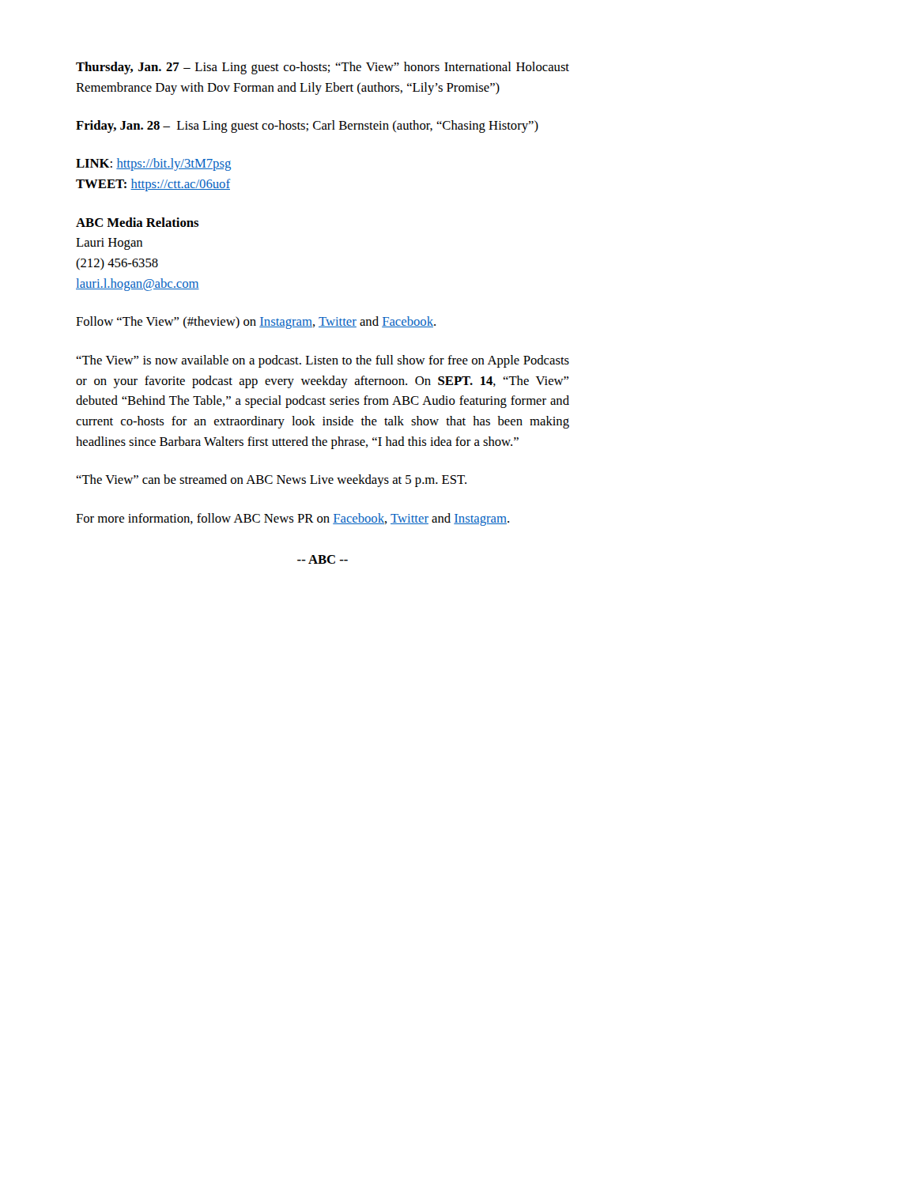Thursday, Jan. 27 – Lisa Ling guest co-hosts; “The View” honors International Holocaust Remembrance Day with Dov Forman and Lily Ebert (authors, “Lily’s Promise”)
Friday, Jan. 28 – Lisa Ling guest co-hosts; Carl Bernstein (author, “Chasing History”)
LINK: https://bit.ly/3tM7psg
TWEET: https://ctt.ac/06uof
ABC Media Relations
Lauri Hogan
(212) 456-6358
lauri.l.hogan@abc.com
Follow “The View” (#theview) on Instagram, Twitter and Facebook.
“The View” is now available on a podcast. Listen to the full show for free on Apple Podcasts or on your favorite podcast app every weekday afternoon. On SEPT. 14, “The View” debuted “Behind The Table,” a special podcast series from ABC Audio featuring former and current co-hosts for an extraordinary look inside the talk show that has been making headlines since Barbara Walters first uttered the phrase, “I had this idea for a show.”
“The View” can be streamed on ABC News Live weekdays at 5 p.m. EST.
For more information, follow ABC News PR on Facebook, Twitter and Instagram.
-- ABC --